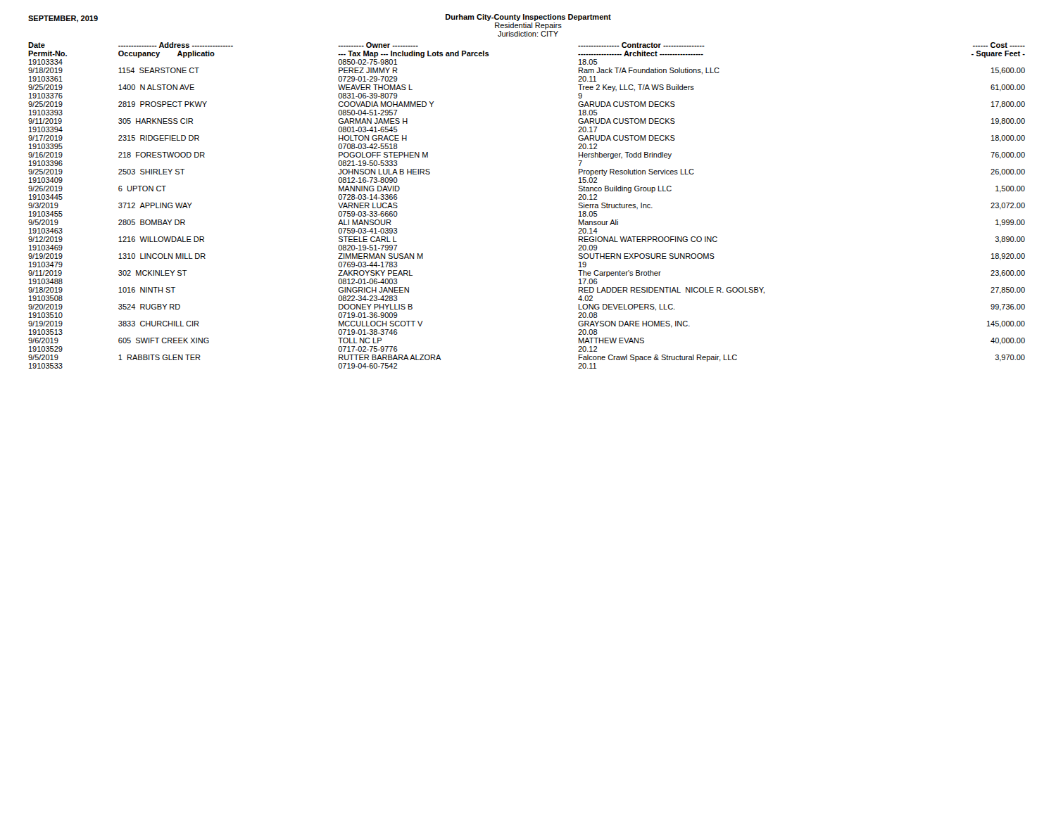SEPTEMBER, 2019
Durham City-County Inspections Department
Residential Repairs
Jurisdiction: CITY
| Date | --------------- Address ---------------- | ---------- Owner ---------- | ---------------- Contractor ---------------- | ------ Cost ------ |
| --- | --- | --- | --- | --- |
| Permit-No. | Occupancy Applicatio | --- Tax Map --- Including Lots and Parcels | ----------------- Architect ----------------- | - Square Feet - |
| 19103334 | | 0850-02-75-9801 | 18.05 | |
| 9/18/2019 | 1154 SEARSTONE CT | PEREZ JIMMY R | Ram Jack T/A Foundation Solutions, LLC | 15,600.00 |
| 19103361 | | 0729-01-29-7029 | 20.11 | |
| 9/25/2019 | 1400 N ALSTON AVE | WEAVER THOMAS L | Tree 2 Key, LLC, T/A WS Builders | 61,000.00 |
| 19103376 | | 0831-06-39-8079 | 9 | |
| 9/25/2019 | 2819 PROSPECT PKWY | COOVADIA MOHAMMED Y | GARUDA CUSTOM DECKS | 17,800.00 |
| 19103393 | | 0850-04-51-2957 | 18.05 | |
| 9/11/2019 | 305 HARKNESS CIR | GARMAN JAMES H | GARUDA CUSTOM DECKS | 19,800.00 |
| 19103394 | | 0801-03-41-6545 | 20.17 | |
| 9/17/2019 | 2315 RIDGEFIELD DR | HOLTON GRACE H | GARUDA CUSTOM DECKS | 18,000.00 |
| 19103395 | | 0708-03-42-5518 | 20.12 | |
| 9/16/2019 | 218 FORESTWOOD DR | POGOLOFF STEPHEN M | Hershberger, Todd Brindley | 76,000.00 |
| 19103396 | | 0821-19-50-5333 | 7 | |
| 9/25/2019 | 2503 SHIRLEY ST | JOHNSON LULA B HEIRS | Property Resolution Services LLC | 26,000.00 |
| 19103409 | | 0812-16-73-8090 | 15.02 | |
| 9/26/2019 | 6 UPTON CT | MANNING DAVID | Stanco Building Group LLC | 1,500.00 |
| 19103445 | | 0728-03-14-3366 | 20.12 | |
| 9/3/2019 | 3712 APPLING WAY | VARNER LUCAS | Sierra Structures, Inc. | 23,072.00 |
| 19103455 | | 0759-03-33-6660 | 18.05 | |
| 9/5/2019 | 2805 BOMBAY DR | ALI MANSOUR | Mansour Ali | 1,999.00 |
| 19103463 | | 0759-03-41-0393 | 20.14 | |
| 9/12/2019 | 1216 WILLOWDALE DR | STEELE CARL L | REGIONAL WATERPROOFING CO INC | 3,890.00 |
| 19103469 | | 0820-19-51-7997 | 20.09 | |
| 9/19/2019 | 1310 LINCOLN MILL DR | ZIMMERMAN SUSAN M | SOUTHERN EXPOSURE SUNROOMS | 18,920.00 |
| 19103479 | | 0769-03-44-1783 | 19 | |
| 9/11/2019 | 302 MCKINLEY ST | ZAKROYSKY PEARL | The Carpenter's Brother | 23,600.00 |
| 19103488 | | 0812-01-06-4003 | 17.06 | |
| 9/18/2019 | 1016 NINTH ST | GINGRICH JANEEN | RED LADDER RESIDENTIAL NICOLE R. GOOLSBY, | 27,850.00 |
| 19103508 | | 0822-34-23-4283 | 4.02 | |
| 9/20/2019 | 3524 RUGBY RD | DOONEY PHYLLIS B | LONG DEVELOPERS, LLC. | 99,736.00 |
| 19103510 | | 0719-01-36-9009 | 20.08 | |
| 9/19/2019 | 3833 CHURCHILL CIR | MCCULLOCH SCOTT V | GRAYSON DARE HOMES, INC. | 145,000.00 |
| 19103513 | | 0719-01-38-3746 | 20.08 | |
| 9/6/2019 | 605 SWIFT CREEK XING | TOLL NC LP | MATTHEW EVANS | 40,000.00 |
| 19103529 | | 0717-02-75-9776 | 20.12 | |
| 9/5/2019 | 1 RABBITS GLEN TER | RUTTER BARBARA ALZORA | Falcone Crawl Space & Structural Repair, LLC | 3,970.00 |
| 19103533 | | 0719-04-60-7542 | 20.11 | |